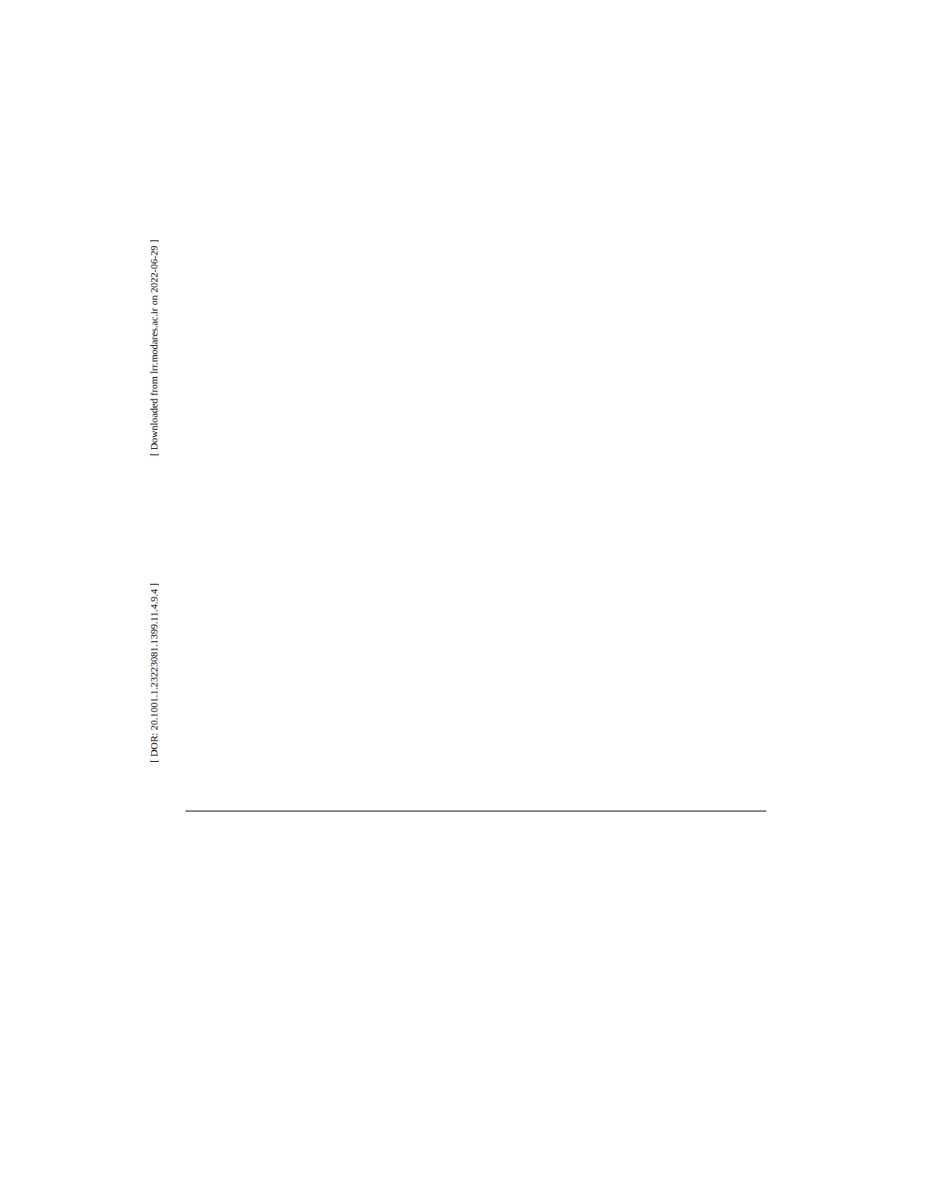[ DOR: 20.1001.1.23223081.1399.11.4.9.4 ]
[ Downloaded from lrr.modares.ac.ir on 2022-06-29 ]